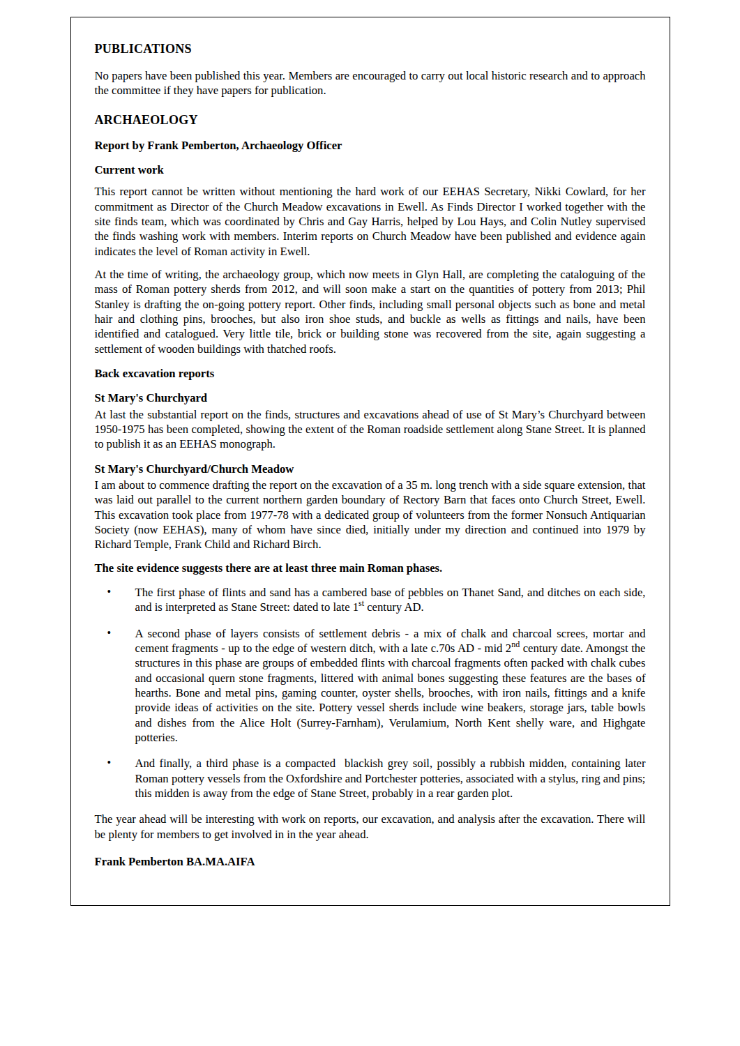PUBLICATIONS
No papers have been published this year. Members are encouraged to carry out local historic research and to approach the committee if they have papers for publication.
ARCHAEOLOGY
Report by Frank Pemberton, Archaeology Officer
Current work
This report cannot be written without mentioning the hard work of our EEHAS Secretary, Nikki Cowlard, for her commitment as Director of the Church Meadow excavations in Ewell. As Finds Director I worked together with the site finds team, which was coordinated by Chris and Gay Harris, helped by Lou Hays, and Colin Nutley supervised the finds washing work with members. Interim reports on Church Meadow have been published and evidence again indicates the level of Roman activity in Ewell.
At the time of writing, the archaeology group, which now meets in Glyn Hall, are completing the cataloguing of the mass of Roman pottery sherds from 2012, and will soon make a start on the quantities of pottery from 2013; Phil Stanley is drafting the on-going pottery report. Other finds, including small personal objects such as bone and metal hair and clothing pins, brooches, but also iron shoe studs, and buckle as wells as fittings and nails, have been identified and catalogued. Very little tile, brick or building stone was recovered from the site, again suggesting a settlement of wooden buildings with thatched roofs.
Back excavation reports
St Mary's Churchyard
At last the substantial report on the finds, structures and excavations ahead of use of St Mary’s Churchyard between 1950-1975 has been completed, showing the extent of the Roman roadside settlement along Stane Street. It is planned to publish it as an EEHAS monograph.
St Mary's Churchyard/Church Meadow
I am about to commence drafting the report on the excavation of a 35 m. long trench with a side square extension, that was laid out parallel to the current northern garden boundary of Rectory Barn that faces onto Church Street, Ewell. This excavation took place from 1977-78 with a dedicated group of volunteers from the former Nonsuch Antiquarian Society (now EEHAS), many of whom have since died, initially under my direction and continued into 1979 by Richard Temple, Frank Child and Richard Birch.
The site evidence suggests there are at least three main Roman phases.
The first phase of flints and sand has a cambered base of pebbles on Thanet Sand, and ditches on each side, and is interpreted as Stane Street: dated to late 1st century AD.
A second phase of layers consists of settlement debris - a mix of chalk and charcoal screes, mortar and cement fragments - up to the edge of western ditch, with a late c.70s AD - mid 2nd century date. Amongst the structures in this phase are groups of embedded flints with charcoal fragments often packed with chalk cubes and occasional quern stone fragments, littered with animal bones suggesting these features are the bases of hearths. Bone and metal pins, gaming counter, oyster shells, brooches, with iron nails, fittings and a knife provide ideas of activities on the site. Pottery vessel sherds include wine beakers, storage jars, table bowls and dishes from the Alice Holt (Surrey-Farnham), Verulamium, North Kent shelly ware, and Highgate potteries.
And finally, a third phase is a compacted blackish grey soil, possibly a rubbish midden, containing later Roman pottery vessels from the Oxfordshire and Portchester potteries, associated with a stylus, ring and pins; this midden is away from the edge of Stane Street, probably in a rear garden plot.
The year ahead will be interesting with work on reports, our excavation, and analysis after the excavation. There will be plenty for members to get involved in in the year ahead.
Frank Pemberton BA.MA.AIFA